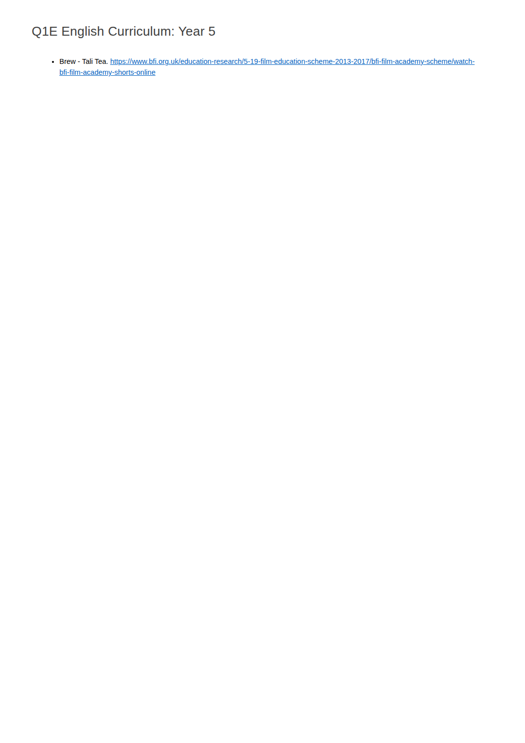Q1E English Curriculum: Year 5
Brew - Tali Tea. https://www.bfi.org.uk/education-research/5-19-film-education-scheme-2013-2017/bfi-film-academy-scheme/watch-bfi-film-academy-shorts-online